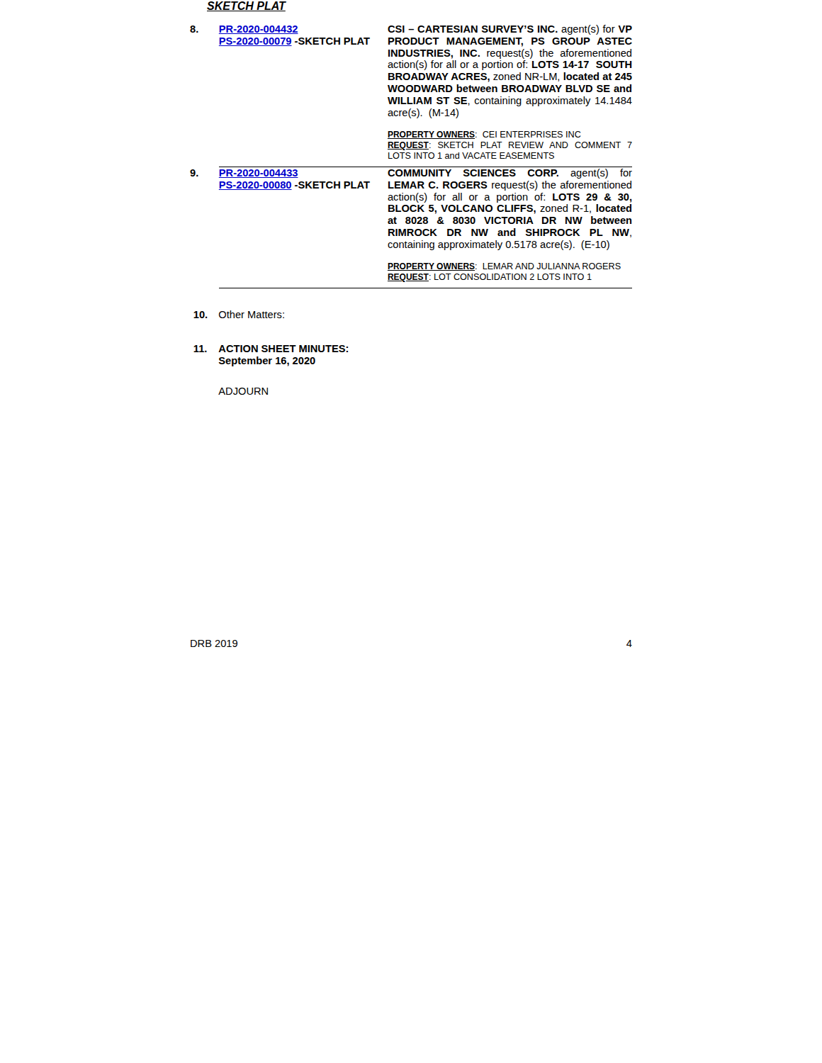SKETCH PLAT
| 8. | PR-2020-004432 PS-2020-00079 -SKETCH PLAT | CSI – CARTESIAN SURVEY’S INC. agent(s) for VP PRODUCT MANAGEMENT, PS GROUP ASTEC INDUSTRIES, INC. request(s) the aforementioned action(s) for all or a portion of: LOTS 14-17 SOUTH BROADWAY ACRES, zoned NR-LM, located at 245 WOODWARD between BROADWAY BLVD SE and WILLIAM ST SE , containing approximately 14.1484 acre(s). (M-14) PROPERTY OWNERS : CEI ENTERPRISES INC REQUEST : SKETCH PLAT REVIEW AND COMMENT 7 LOTS INTO 1 and VACATE EASEMENTS |
| 9. | PR-2020-004433 PS-2020-00080 -SKETCH PLAT | COMMUNITY SCIENCES CORP. agent(s) for LEMAR C. ROGERS request(s) the aforementioned action(s) for all or a portion of: LOTS 29 & 30, BLOCK 5, VOLCANO CLIFFS, zoned R-1, located at 8028 & 8030 VICTORIA DR NW between RIMROCK DR NW and SHIPROCK PL NW , containing approximately 0.5178 acre(s). (E-10) PROPERTY OWNERS : LEMAR AND JULIANNA ROGERS REQUEST : LOT CONSOLIDATION 2 LOTS INTO 1 |
10. Other Matters:
11. ACTION SHEET MINUTES:
September 16, 2020
ADJOURN
DRB 2019
4